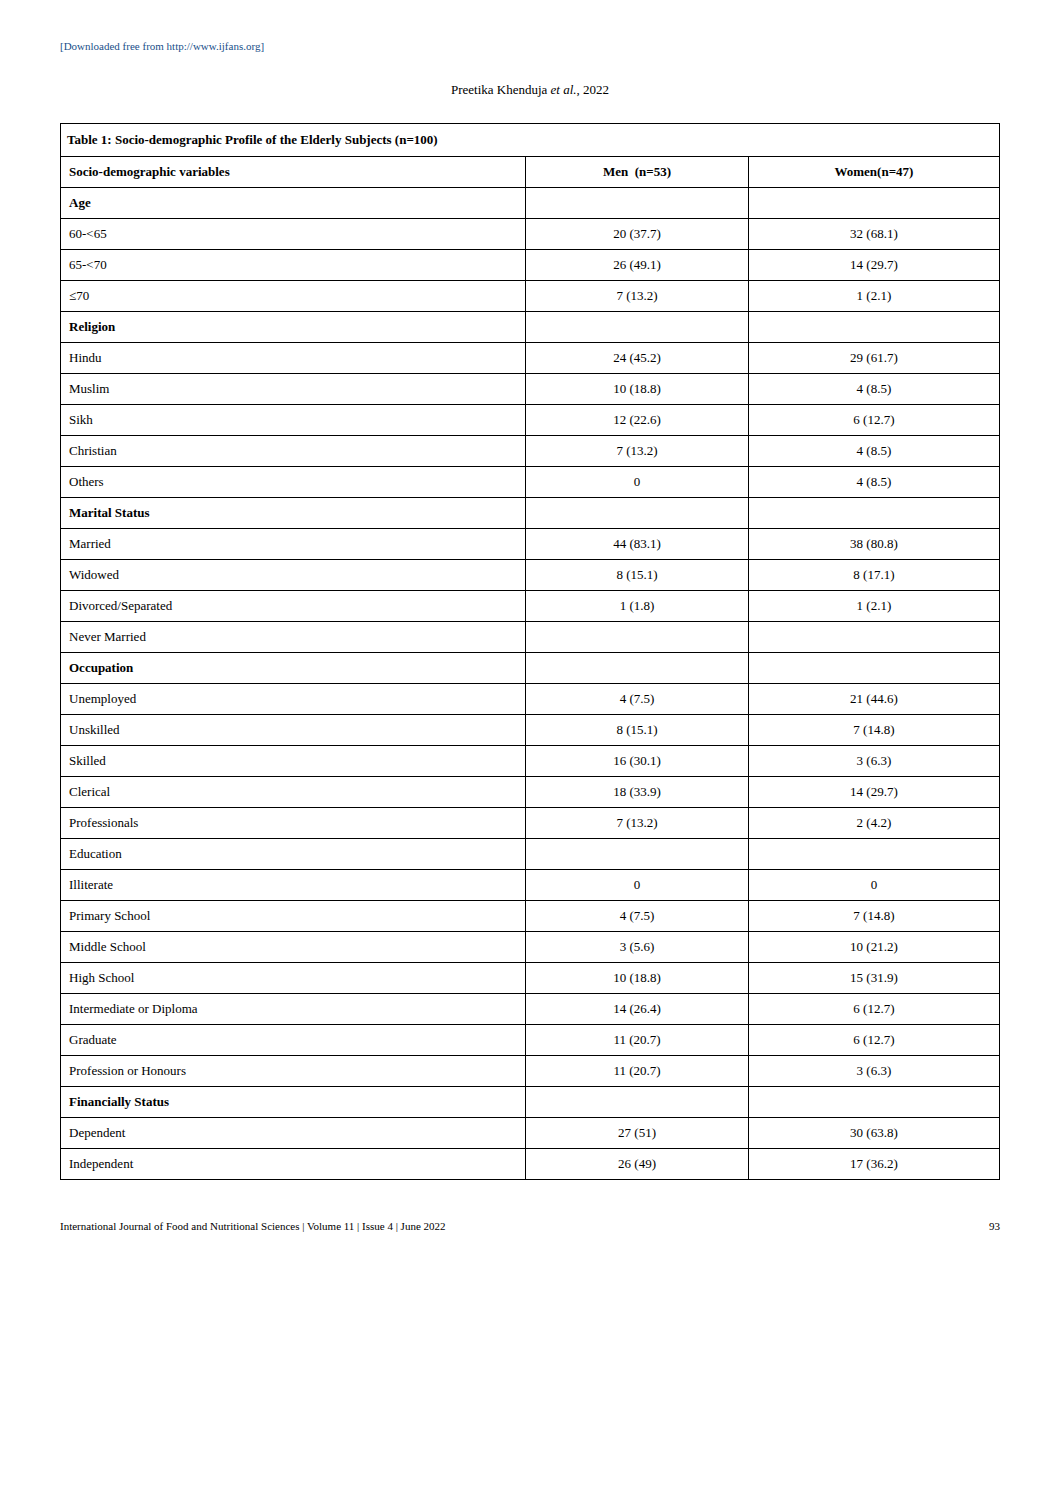[Downloaded free from http://www.ijfans.org]
Preetika Khenduja et al., 2022
Table 1: Socio-demographic Profile of the Elderly Subjects (n=100)
| Socio-demographic variables | Men (n=53) | Women(n=47) |
| --- | --- | --- |
| Age | | |
| 60-<65 | 20 (37.7) | 32 (68.1) |
| 65-<70 | 26 (49.1) | 14 (29.7) |
| ≤70 | 7 (13.2) | 1 (2.1) |
| Religion | | |
| Hindu | 24 (45.2) | 29 (61.7) |
| Muslim | 10 (18.8) | 4 (8.5) |
| Sikh | 12 (22.6) | 6 (12.7) |
| Christian | 7 (13.2) | 4 (8.5) |
| Others | 0 | 4 (8.5) |
| Marital Status | | |
| Married | 44 (83.1) | 38 (80.8) |
| Widowed | 8 (15.1) | 8 (17.1) |
| Divorced/Separated | 1 (1.8) | 1 (2.1) |
| Never Married | | |
| Occupation | | |
| Unemployed | 4 (7.5) | 21 (44.6) |
| Unskilled | 8 (15.1) | 7 (14.8) |
| Skilled | 16 (30.1) | 3 (6.3) |
| Clerical | 18 (33.9) | 14 (29.7) |
| Professionals | 7 (13.2) | 2 (4.2) |
| Education | | |
| Illiterate | 0 | 0 |
| Primary School | 4 (7.5) | 7 (14.8) |
| Middle School | 3 (5.6) | 10 (21.2) |
| High School | 10 (18.8) | 15 (31.9) |
| Intermediate or Diploma | 14 (26.4) | 6 (12.7) |
| Graduate | 11 (20.7) | 6 (12.7) |
| Profession or Honours | 11 (20.7) | 3 (6.3) |
| Financially Status | | |
| Dependent | 27 (51) | 30 (63.8) |
| Independent | 26 (49) | 17 (36.2) |
International Journal of Food and Nutritional Sciences | Volume 11 | Issue 4 | June 2022 93